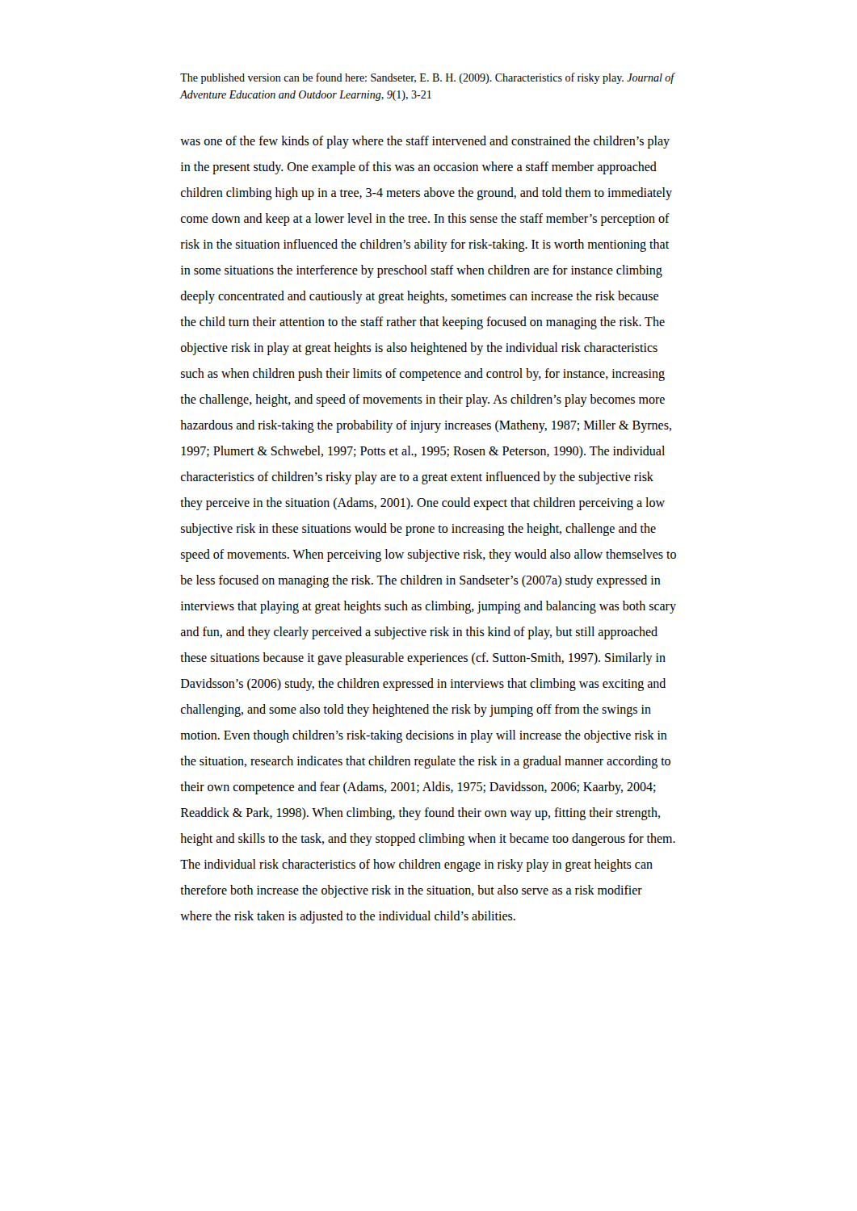The published version can be found here: Sandseter, E. B. H. (2009). Characteristics of risky play. Journal of Adventure Education and Outdoor Learning, 9(1), 3-21
was one of the few kinds of play where the staff intervened and constrained the children’s play in the present study. One example of this was an occasion where a staff member approached children climbing high up in a tree, 3-4 meters above the ground, and told them to immediately come down and keep at a lower level in the tree. In this sense the staff member’s perception of risk in the situation influenced the children’s ability for risk-taking. It is worth mentioning that in some situations the interference by preschool staff when children are for instance climbing deeply concentrated and cautiously at great heights, sometimes can increase the risk because the child turn their attention to the staff rather that keeping focused on managing the risk. The objective risk in play at great heights is also heightened by the individual risk characteristics such as when children push their limits of competence and control by, for instance, increasing the challenge, height, and speed of movements in their play. As children’s play becomes more hazardous and risk-taking the probability of injury increases (Matheny, 1987; Miller & Byrnes, 1997; Plumert & Schwebel, 1997; Potts et al., 1995; Rosen & Peterson, 1990). The individual characteristics of children’s risky play are to a great extent influenced by the subjective risk they perceive in the situation (Adams, 2001). One could expect that children perceiving a low subjective risk in these situations would be prone to increasing the height, challenge and the speed of movements. When perceiving low subjective risk, they would also allow themselves to be less focused on managing the risk. The children in Sandseter’s (2007a) study expressed in interviews that playing at great heights such as climbing, jumping and balancing was both scary and fun, and they clearly perceived a subjective risk in this kind of play, but still approached these situations because it gave pleasurable experiences (cf. Sutton-Smith, 1997). Similarly in Davidsson’s (2006) study, the children expressed in interviews that climbing was exciting and challenging, and some also told they heightened the risk by jumping off from the swings in motion. Even though children’s risk-taking decisions in play will increase the objective risk in the situation, research indicates that children regulate the risk in a gradual manner according to their own competence and fear (Adams, 2001; Aldis, 1975; Davidsson, 2006; Kaarby, 2004; Readdick & Park, 1998). When climbing, they found their own way up, fitting their strength, height and skills to the task, and they stopped climbing when it became too dangerous for them. The individual risk characteristics of how children engage in risky play in great heights can therefore both increase the objective risk in the situation, but also serve as a risk modifier where the risk taken is adjusted to the individual child’s abilities.